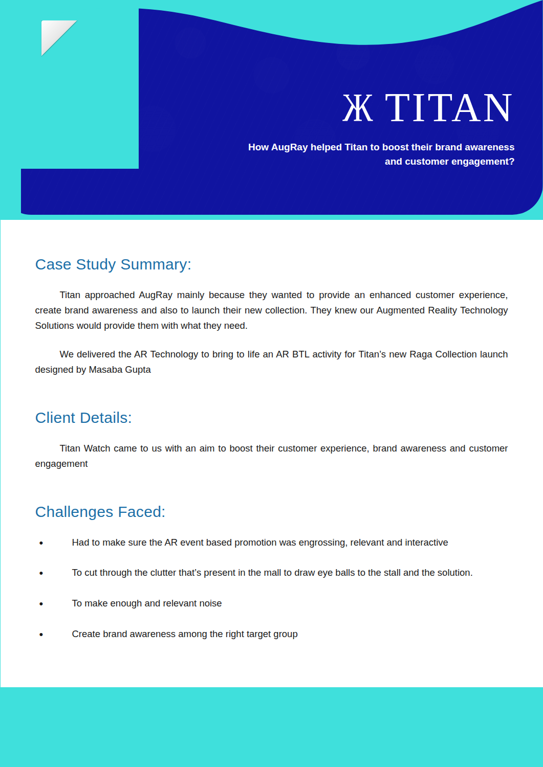Ж TITAN
How AugRay helped Titan to boost their brand awareness
and customer engagement?
Case Study Summary:
Titan approached AugRay mainly because they wanted to provide an enhanced customer experience, create brand awareness and also to launch their new collection. They knew our Augmented Reality Technology Solutions would provide them with what they need.
We delivered the AR Technology to bring to life an AR BTL activity for Titan’s new Raga Collection launch designed by Masaba Gupta
Client Details:
Titan Watch came to us with an aim to boost their customer experience, brand awareness and customer engagement
Challenges Faced:
Had to make sure the AR event based promotion was engrossing, relevant and interactive
To cut through the clutter that’s present in the mall to draw eye balls to the stall and the solution.
To make enough and relevant noise
Create brand awareness among the right target group